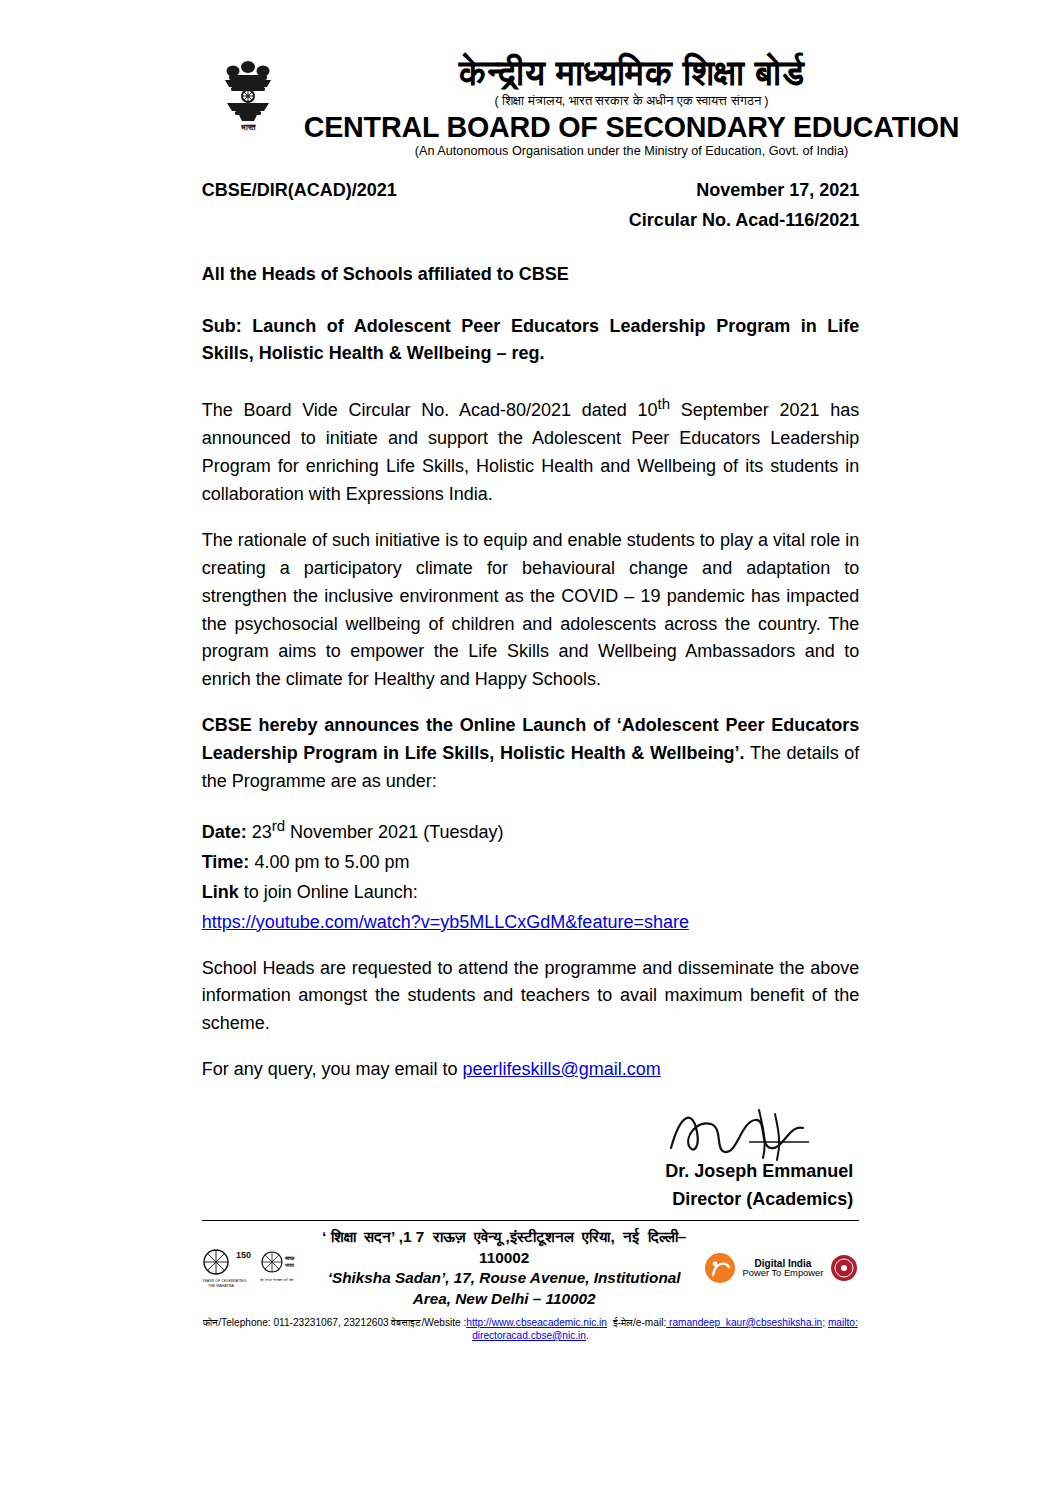भारत
केन्द्रीय माध्यमिक शिक्षा बोर्ड
( शिक्षा मंत्रालय, भारत सरकार के अधीन एक स्वायत्त संगठन )
CENTRAL BOARD OF SECONDARY EDUCATION
(An Autonomous Organisation under the Ministry of Education, Govt. of India)
CBSE/DIR(ACAD)/2021 November 17, 2021
Circular No. Acad-116/2021
All the Heads of Schools affiliated to CBSE
Sub: Launch of Adolescent Peer Educators Leadership Program in Life Skills, Holistic Health & Wellbeing – reg.
The Board Vide Circular No. Acad-80/2021 dated 10th September 2021 has announced to initiate and support the Adolescent Peer Educators Leadership Program for enriching Life Skills, Holistic Health and Wellbeing of its students in collaboration with Expressions India.
The rationale of such initiative is to equip and enable students to play a vital role in creating a participatory climate for behavioural change and adaptation to strengthen the inclusive environment as the COVID – 19 pandemic has impacted the psychosocial wellbeing of children and adolescents across the country. The program aims to empower the Life Skills and Wellbeing Ambassadors and to enrich the climate for Healthy and Happy Schools.
CBSE hereby announces the Online Launch of ‘Adolescent Peer Educators Leadership Program in Life Skills, Holistic Health & Wellbeing’. The details of the Programme are as under:
Date: 23rd November 2021 (Tuesday)
Time: 4.00 pm to 5.00 pm
Link to join Online Launch:
https://youtube.com/watch?v=yb5MLLCxGdM&feature=share
School Heads are requested to attend the programme and disseminate the above information amongst the students and teachers to avail maximum benefit of the scheme.
For any query, you may email to peerlifeskills@gmail.com
Dr. Joseph Emmanuel
Director (Academics)
150 YEARS OF CELEBRATING THE MAHATMA स्वच्छ भारत एक कदम स्वच्छता की ओर
‘ शिक्षा सदन’ ,1 7 राऊज़ एवेन्यू ,इंस्टीटूशनल एरिया, नई दिल्ली–110002
‘Shiksha Sadan’, 17, Rouse Avenue, Institutional Area, New Delhi – 110002
Digital India
Power To Empower
फोन/Telephone: 011-23231067, 23212603 वेबसाइट/Website :http://www.cbseacademic.nic.in ई-मेल/e-mail: ramandeep_kaur@cbseshiksha.in; mailto:directoracad.cbse@nic.in.